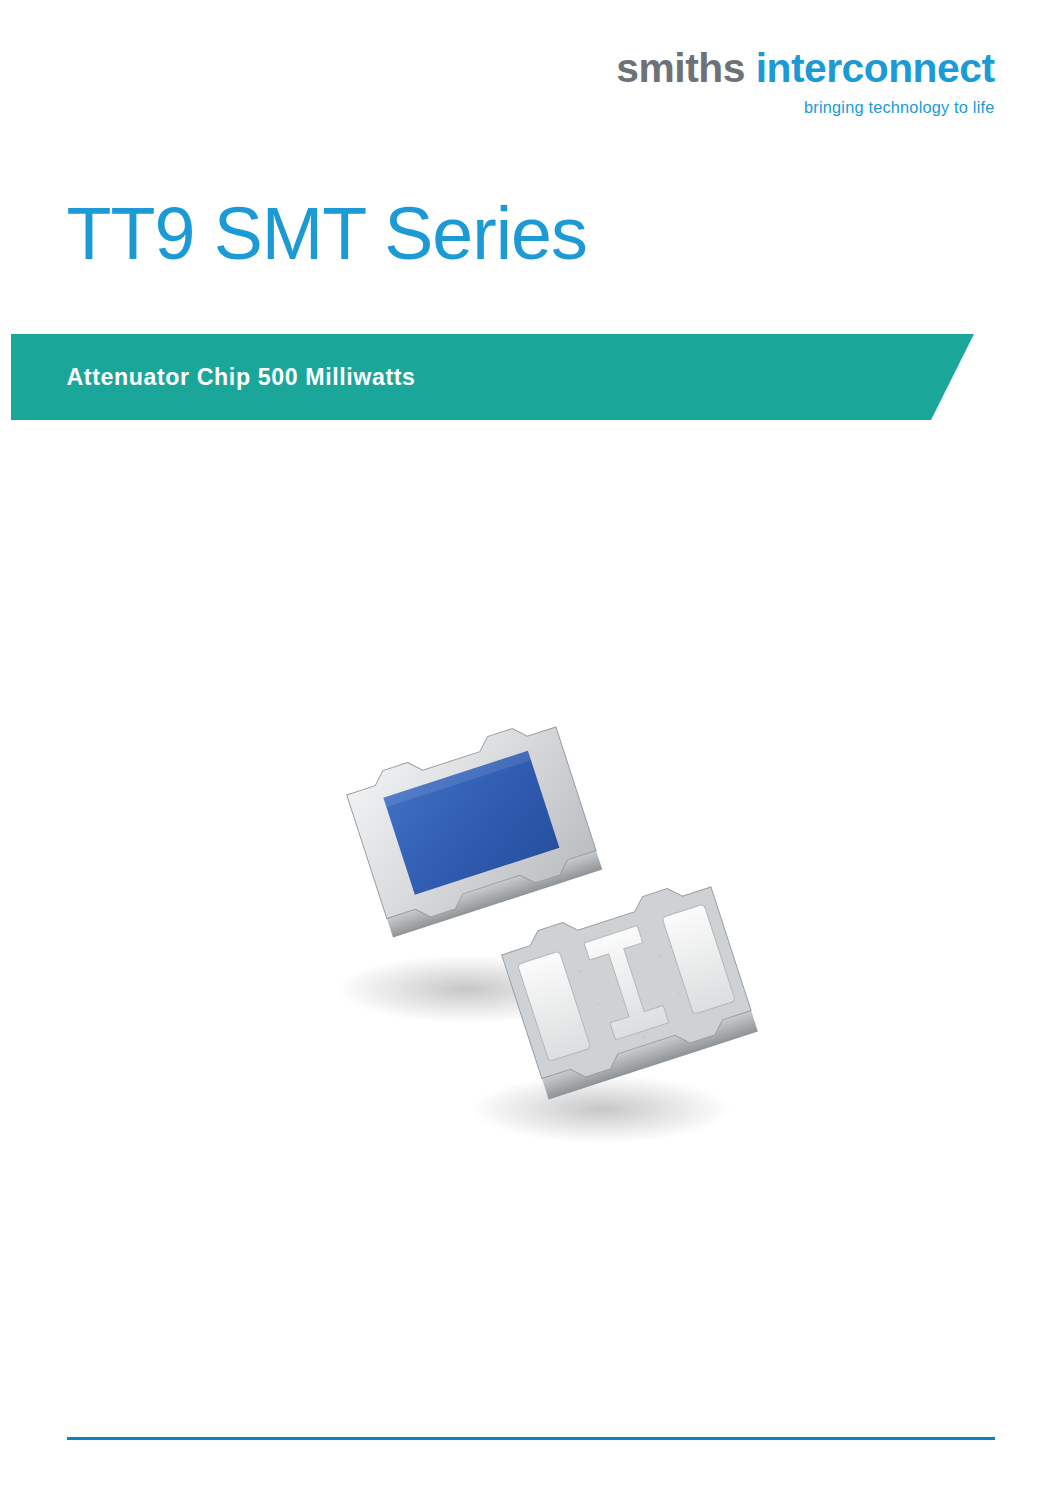smiths interconnect
bringing technology to life
TT9 SMT Series
Attenuator Chip 500 Milliwatts